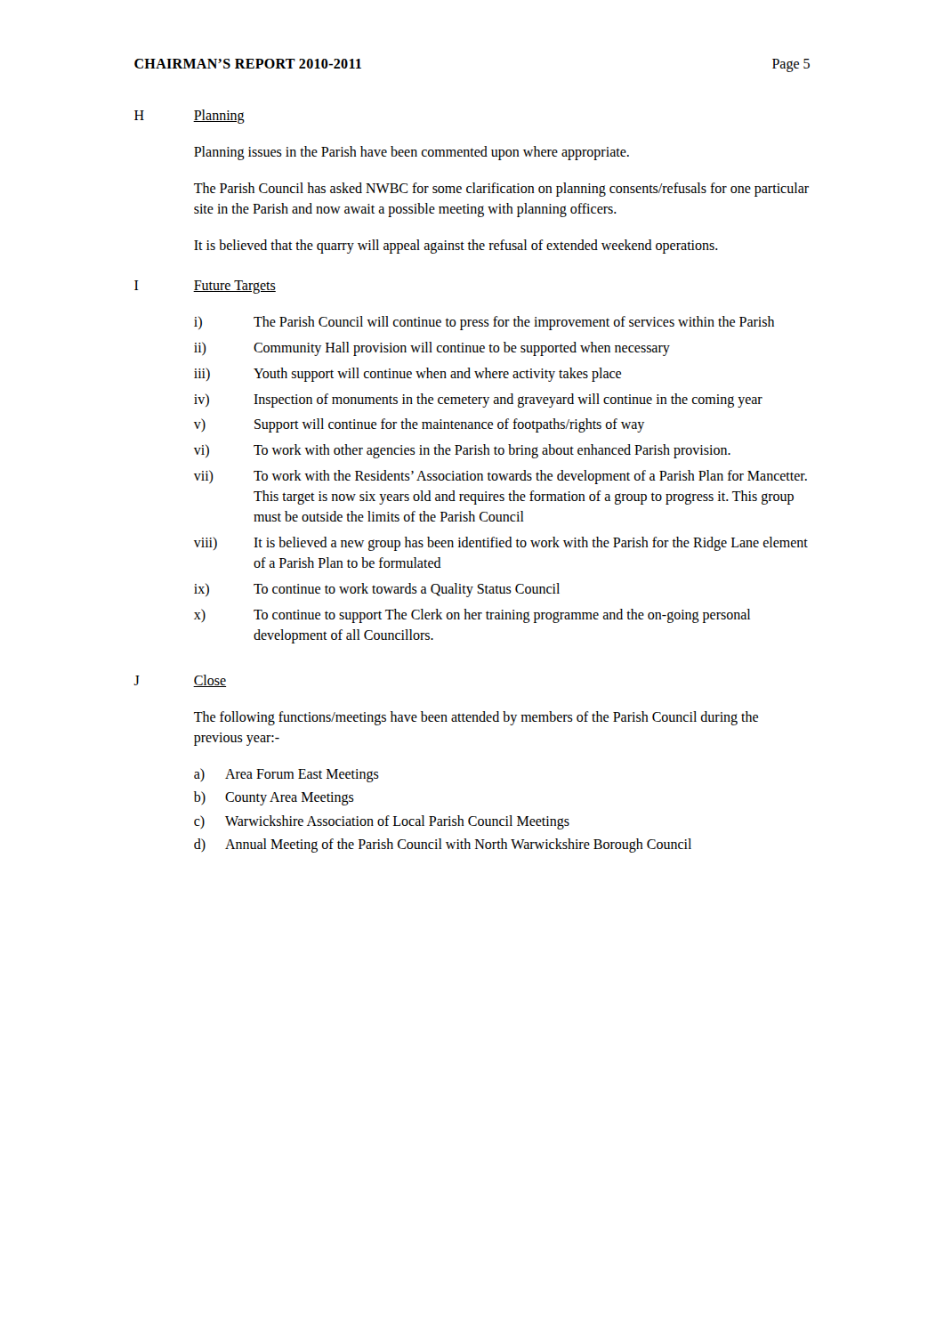CHAIRMAN’S REPORT 2010-2011 Page 5
H
Planning
Planning issues in the Parish have been commented upon where appropriate.
The Parish Council has asked NWBC for some clarification on planning consents/refusals for one particular site in the Parish and now await a possible meeting with planning officers.
It is believed that the quarry will appeal against the refusal of extended weekend operations.
I
Future Targets
i) The Parish Council will continue to press for the improvement of services within the Parish
ii) Community Hall provision will continue to be supported when necessary
iii) Youth support will continue when and where activity takes place
iv) Inspection of monuments in the cemetery and graveyard will continue in the coming year
v) Support will continue for the maintenance of footpaths/rights of way
vi) To work with other agencies in the Parish to bring about enhanced Parish provision.
vii) To work with the Residents’ Association towards the development of a Parish Plan for Mancetter. This target is now six years old and requires the formation of a group to progress it. This group must be outside the limits of the Parish Council
viii) It is believed a new group has been identified to work with the Parish for the Ridge Lane element of a Parish Plan to be formulated
ix) To continue to work towards a Quality Status Council
x) To continue to support The Clerk on her training programme and the on-going personal development of all Councillors.
J
Close
The following functions/meetings have been attended by members of the Parish Council during the previous year:-
a) Area Forum East Meetings
b) County Area Meetings
c) Warwickshire Association of Local Parish Council Meetings
d) Annual Meeting of the Parish Council with North Warwickshire Borough Council